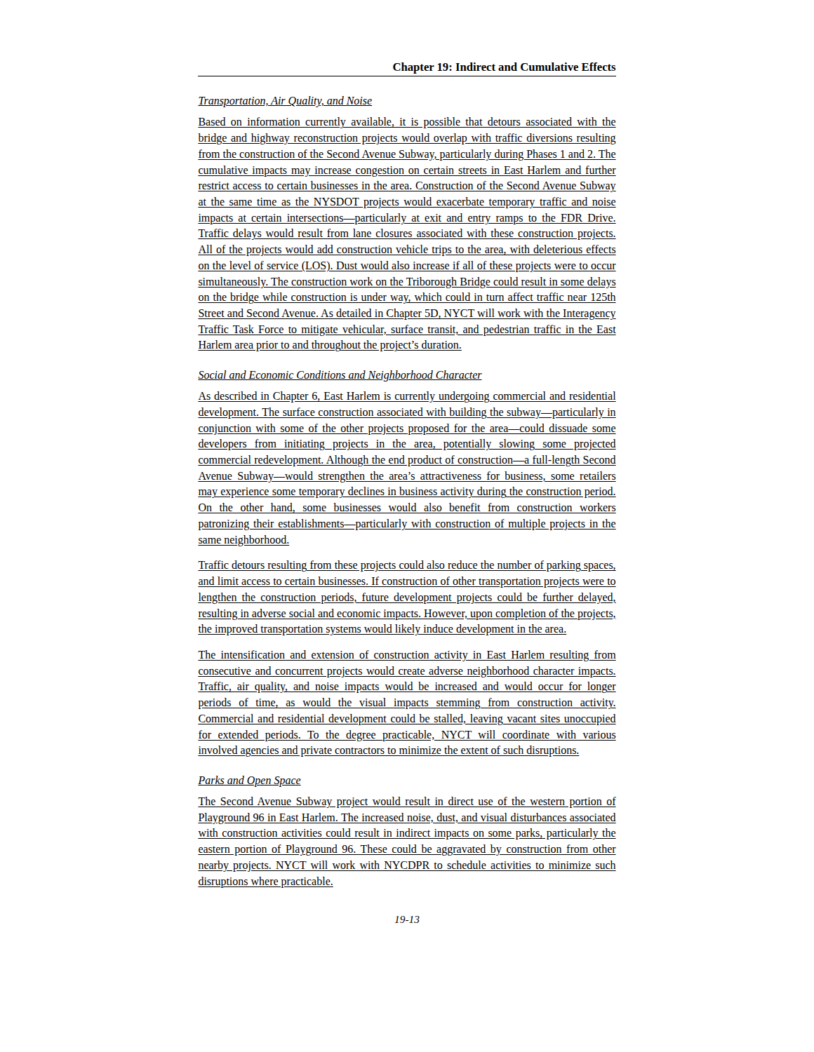Chapter 19: Indirect and Cumulative Effects
Transportation, Air Quality, and Noise
Based on information currently available, it is possible that detours associated with the bridge and highway reconstruction projects would overlap with traffic diversions resulting from the construction of the Second Avenue Subway, particularly during Phases 1 and 2. The cumulative impacts may increase congestion on certain streets in East Harlem and further restrict access to certain businesses in the area. Construction of the Second Avenue Subway at the same time as the NYSDOT projects would exacerbate temporary traffic and noise impacts at certain intersections—particularly at exit and entry ramps to the FDR Drive. Traffic delays would result from lane closures associated with these construction projects. All of the projects would add construction vehicle trips to the area, with deleterious effects on the level of service (LOS). Dust would also increase if all of these projects were to occur simultaneously. The construction work on the Triborough Bridge could result in some delays on the bridge while construction is under way, which could in turn affect traffic near 125th Street and Second Avenue. As detailed in Chapter 5D, NYCT will work with the Interagency Traffic Task Force to mitigate vehicular, surface transit, and pedestrian traffic in the East Harlem area prior to and throughout the project’s duration.
Social and Economic Conditions and Neighborhood Character
As described in Chapter 6, East Harlem is currently undergoing commercial and residential development. The surface construction associated with building the subway—particularly in conjunction with some of the other projects proposed for the area—could dissuade some developers from initiating projects in the area, potentially slowing some projected commercial redevelopment. Although the end product of construction—a full-length Second Avenue Subway—would strengthen the area’s attractiveness for business, some retailers may experience some temporary declines in business activity during the construction period. On the other hand, some businesses would also benefit from construction workers patronizing their establishments—particularly with construction of multiple projects in the same neighborhood.
Traffic detours resulting from these projects could also reduce the number of parking spaces, and limit access to certain businesses. If construction of other transportation projects were to lengthen the construction periods, future development projects could be further delayed, resulting in adverse social and economic impacts. However, upon completion of the projects, the improved transportation systems would likely induce development in the area.
The intensification and extension of construction activity in East Harlem resulting from consecutive and concurrent projects would create adverse neighborhood character impacts. Traffic, air quality, and noise impacts would be increased and would occur for longer periods of time, as would the visual impacts stemming from construction activity. Commercial and residential development could be stalled, leaving vacant sites unoccupied for extended periods. To the degree practicable, NYCT will coordinate with various involved agencies and private contractors to minimize the extent of such disruptions.
Parks and Open Space
The Second Avenue Subway project would result in direct use of the western portion of Playground 96 in East Harlem. The increased noise, dust, and visual disturbances associated with construction activities could result in indirect impacts on some parks, particularly the eastern portion of Playground 96. These could be aggravated by construction from other nearby projects. NYCT will work with NYCDPR to schedule activities to minimize such disruptions where practicable.
19-13